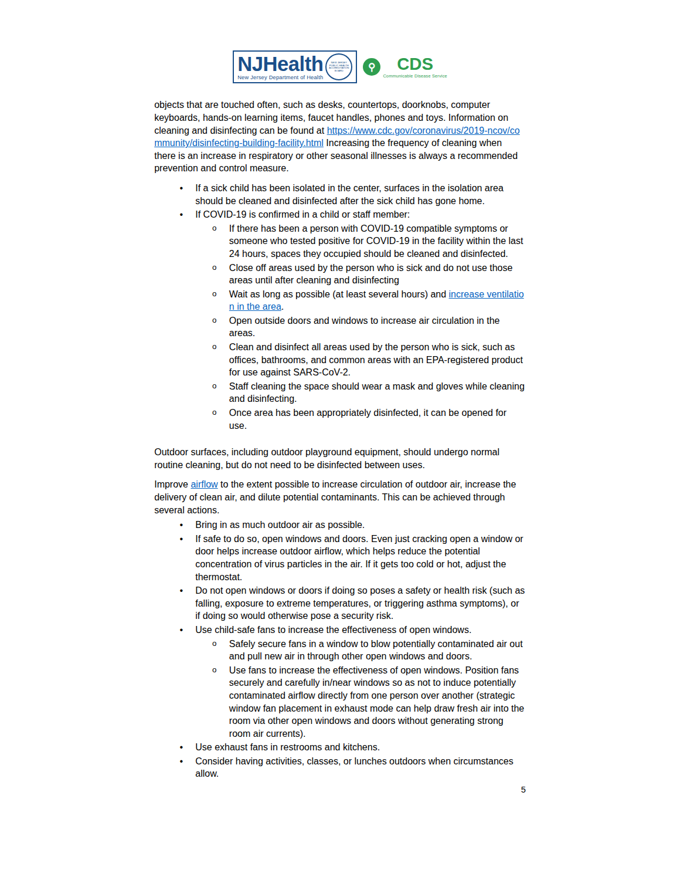NJHealth New Jersey Department of Health NEW JERSEY
PUBLIC HEALTH
ACCREDITATION
BOARD ⚲ CDS Communicable Disease Service
objects that are touched often, such as desks, countertops, doorknobs, computer keyboards, hands-on learning items, faucet handles, phones and toys. Information on cleaning and disinfecting can be found at https://www.cdc.gov/coronavirus/2019-ncov/community/disinfecting-building-facility.html Increasing the frequency of cleaning when there is an increase in respiratory or other seasonal illnesses is always a recommended prevention and control measure.
If a sick child has been isolated in the center, surfaces in the isolation area should be cleaned and disinfected after the sick child has gone home.
If COVID-19 is confirmed in a child or staff member:
If there has been a person with COVID-19 compatible symptoms or someone who tested positive for COVID-19 in the facility within the last 24 hours, spaces they occupied should be cleaned and disinfected.
Close off areas used by the person who is sick and do not use those areas until after cleaning and disinfecting
Wait as long as possible (at least several hours) and increase ventilation in the area.
Open outside doors and windows to increase air circulation in the areas.
Clean and disinfect all areas used by the person who is sick, such as offices, bathrooms, and common areas with an EPA-registered product for use against SARS-CoV-2.
Staff cleaning the space should wear a mask and gloves while cleaning and disinfecting.
Once area has been appropriately disinfected, it can be opened for use.
Outdoor surfaces, including outdoor playground equipment, should undergo normal routine cleaning, but do not need to be disinfected between uses.
Improve airflow to the extent possible to increase circulation of outdoor air, increase the delivery of clean air, and dilute potential contaminants. This can be achieved through several actions.
Bring in as much outdoor air as possible.
If safe to do so, open windows and doors. Even just cracking open a window or door helps increase outdoor airflow, which helps reduce the potential concentration of virus particles in the air. If it gets too cold or hot, adjust the thermostat.
Do not open windows or doors if doing so poses a safety or health risk (such as falling, exposure to extreme temperatures, or triggering asthma symptoms), or if doing so would otherwise pose a security risk.
Use child-safe fans to increase the effectiveness of open windows.
Safely secure fans in a window to blow potentially contaminated air out and pull new air in through other open windows and doors.
Use fans to increase the effectiveness of open windows. Position fans securely and carefully in/near windows so as not to induce potentially contaminated airflow directly from one person over another (strategic window fan placement in exhaust mode can help draw fresh air into the room via other open windows and doors without generating strong room air currents).
Use exhaust fans in restrooms and kitchens.
Consider having activities, classes, or lunches outdoors when circumstances allow.
5